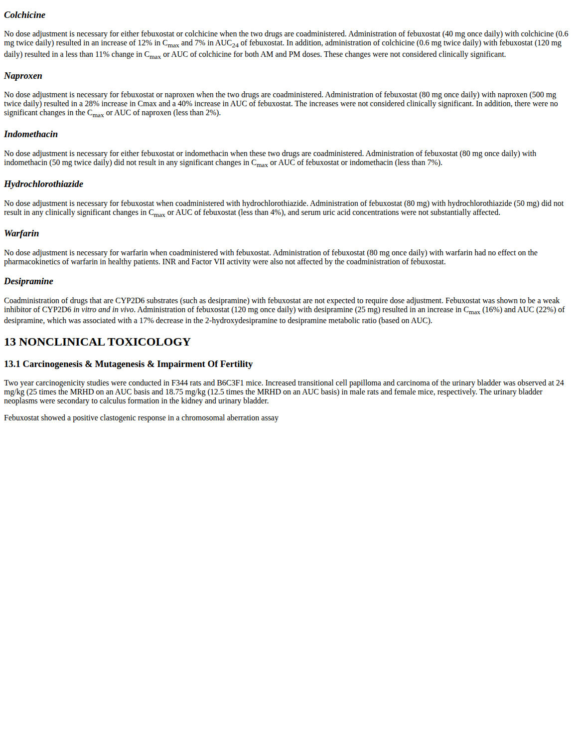Colchicine
No dose adjustment is necessary for either febuxostat or colchicine when the two drugs are coadministered. Administration of febuxostat (40 mg once daily) with colchicine (0.6 mg twice daily) resulted in an increase of 12% in Cmax and 7% in AUC24 of febuxostat. In addition, administration of colchicine (0.6 mg twice daily) with febuxostat (120 mg daily) resulted in a less than 11% change in Cmax or AUC of colchicine for both AM and PM doses. These changes were not considered clinically significant.
Naproxen
No dose adjustment is necessary for febuxostat or naproxen when the two drugs are coadministered. Administration of febuxostat (80 mg once daily) with naproxen (500 mg twice daily) resulted in a 28% increase in Cmax and a 40% increase in AUC of febuxostat. The increases were not considered clinically significant. In addition, there were no significant changes in the Cmax or AUC of naproxen (less than 2%).
Indomethacin
No dose adjustment is necessary for either febuxostat or indomethacin when these two drugs are coadministered. Administration of febuxostat (80 mg once daily) with indomethacin (50 mg twice daily) did not result in any significant changes in Cmax or AUC of febuxostat or indomethacin (less than 7%).
Hydrochlorothiazide
No dose adjustment is necessary for febuxostat when coadministered with hydrochlorothiazide. Administration of febuxostat (80 mg) with hydrochlorothiazide (50 mg) did not result in any clinically significant changes in Cmax or AUC of febuxostat (less than 4%), and serum uric acid concentrations were not substantially affected.
Warfarin
No dose adjustment is necessary for warfarin when coadministered with febuxostat. Administration of febuxostat (80 mg once daily) with warfarin had no effect on the pharmacokinetics of warfarin in healthy patients. INR and Factor VII activity were also not affected by the coadministration of febuxostat.
Desipramine
Coadministration of drugs that are CYP2D6 substrates (such as desipramine) with febuxostat are not expected to require dose adjustment. Febuxostat was shown to be a weak inhibitor of CYP2D6 in vitro and in vivo. Administration of febuxostat (120 mg once daily) with desipramine (25 mg) resulted in an increase in Cmax (16%) and AUC (22%) of desipramine, which was associated with a 17% decrease in the 2-hydroxydesipramine to desipramine metabolic ratio (based on AUC).
13 NONCLINICAL TOXICOLOGY
13.1 Carcinogenesis & Mutagenesis & Impairment Of Fertility
Two year carcinogenicity studies were conducted in F344 rats and B6C3F1 mice. Increased transitional cell papilloma and carcinoma of the urinary bladder was observed at 24 mg/kg (25 times the MRHD on an AUC basis and 18.75 mg/kg (12.5 times the MRHD on an AUC basis) in male rats and female mice, respectively. The urinary bladder neoplasms were secondary to calculus formation in the kidney and urinary bladder.
Febuxostat showed a positive clastogenic response in a chromosomal aberration assay